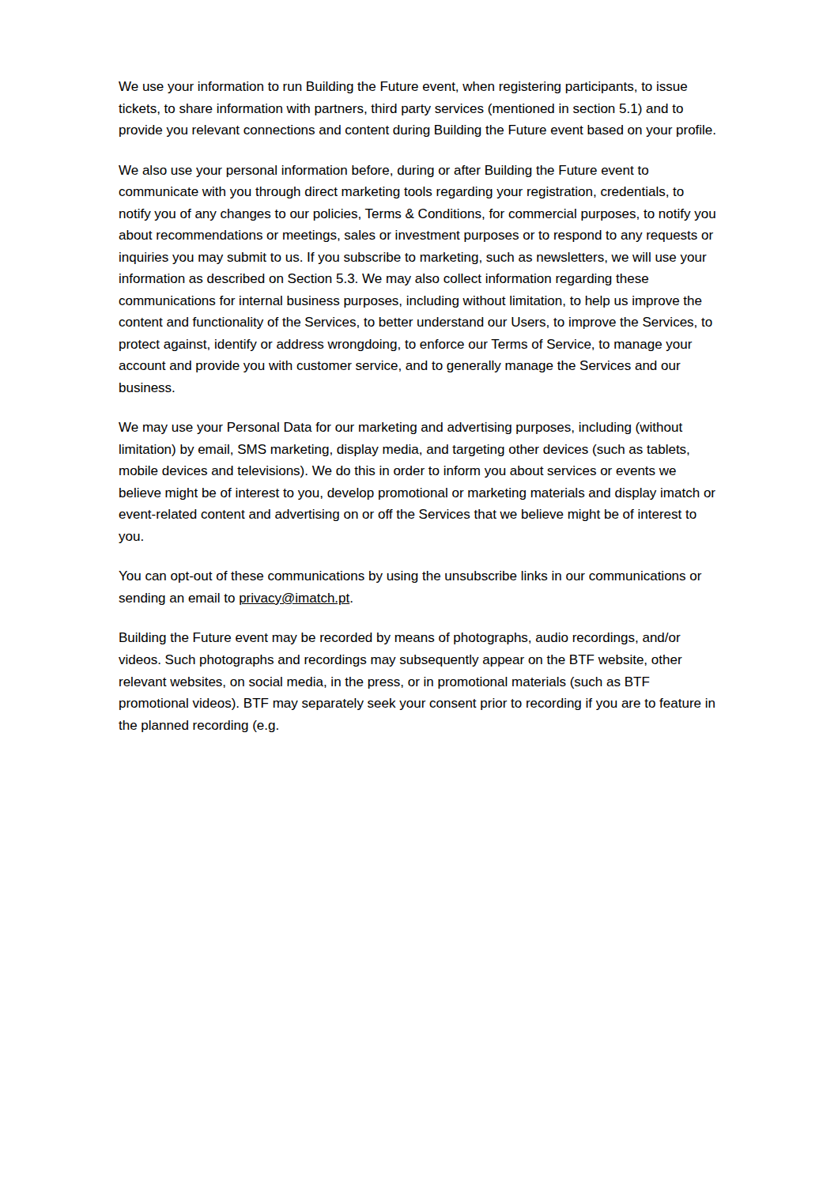We use your information to run Building the Future event, when registering participants, to issue tickets, to share information with partners, third party services (mentioned in section 5.1) and to provide you relevant connections and content during Building the Future event based on your profile.
We also use your personal information before, during or after Building the Future event to communicate with you through direct marketing tools regarding your registration, credentials, to notify you of any changes to our policies, Terms & Conditions, for commercial purposes, to notify you about recommendations or meetings, sales or investment purposes or to respond to any requests or inquiries you may submit to us. If you subscribe to marketing, such as newsletters, we will use your information as described on Section 5.3. We may also collect information regarding these communications for internal business purposes, including without limitation, to help us improve the content and functionality of the Services, to better understand our Users, to improve the Services, to protect against, identify or address wrongdoing, to enforce our Terms of Service, to manage your account and provide you with customer service, and to generally manage the Services and our business.
We may use your Personal Data for our marketing and advertising purposes, including (without limitation) by email, SMS marketing, display media, and targeting other devices (such as tablets, mobile devices and televisions). We do this in order to inform you about services or events we believe might be of interest to you, develop promotional or marketing materials and display imatch or event-related content and advertising on or off the Services that we believe might be of interest to you.
You can opt-out of these communications by using the unsubscribe links in our communications or sending an email to privacy@imatch.pt.
Building the Future event may be recorded by means of photographs, audio recordings, and/or videos. Such photographs and recordings may subsequently appear on the BTF website, other relevant websites, on social media, in the press, or in promotional materials (such as BTF promotional videos). BTF may separately seek your consent prior to recording if you are to feature in the planned recording (e.g.